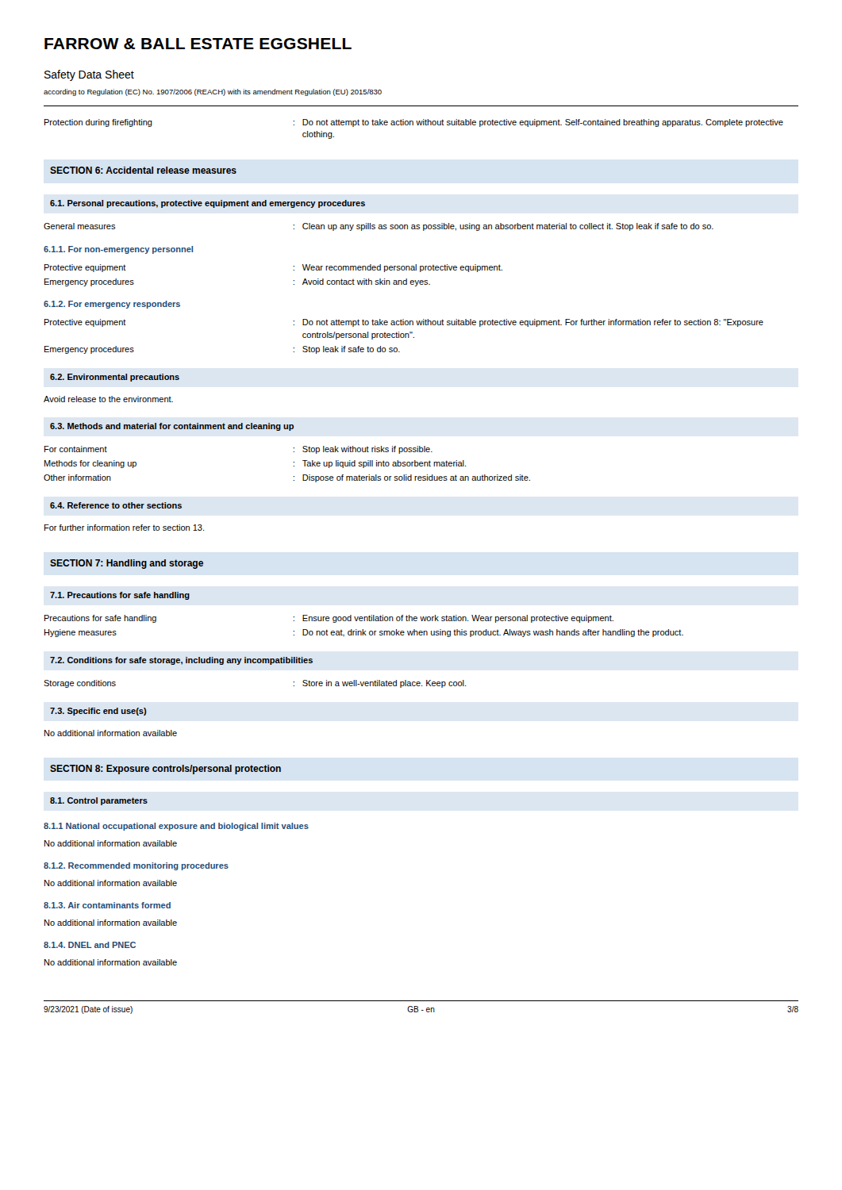FARROW & BALL ESTATE EGGSHELL
Safety Data Sheet
according to Regulation (EC) No. 1907/2006 (REACH) with its amendment Regulation (EU) 2015/830
| Protection during firefighting | : | Do not attempt to take action without suitable protective equipment. Self-contained breathing apparatus. Complete protective clothing. |
SECTION 6: Accidental release measures
6.1. Personal precautions, protective equipment and emergency procedures
| General measures | : | Clean up any spills as soon as possible, using an absorbent material to collect it. Stop leak if safe to do so. |
6.1.1. For non-emergency personnel
| Protective equipment | : | Wear recommended personal protective equipment. |
| Emergency procedures | : | Avoid contact with skin and eyes. |
6.1.2. For emergency responders
| Protective equipment | : | Do not attempt to take action without suitable protective equipment. For further information refer to section 8: "Exposure controls/personal protection". |
| Emergency procedures | : | Stop leak if safe to do so. |
6.2. Environmental precautions
Avoid release to the environment.
6.3. Methods and material for containment and cleaning up
| For containment | : | Stop leak without risks if possible. |
| Methods for cleaning up | : | Take up liquid spill into absorbent material. |
| Other information | : | Dispose of materials or solid residues at an authorized site. |
6.4. Reference to other sections
For further information refer to section 13.
SECTION 7: Handling and storage
7.1. Precautions for safe handling
| Precautions for safe handling | : | Ensure good ventilation of the work station. Wear personal protective equipment. |
| Hygiene measures | : | Do not eat, drink or smoke when using this product. Always wash hands after handling the product. |
7.2. Conditions for safe storage, including any incompatibilities
| Storage conditions | : | Store in a well-ventilated place. Keep cool. |
7.3. Specific end use(s)
No additional information available
SECTION 8: Exposure controls/personal protection
8.1. Control parameters
8.1.1 National occupational exposure and biological limit values
No additional information available
8.1.2. Recommended monitoring procedures
No additional information available
8.1.3. Air contaminants formed
No additional information available
8.1.4. DNEL and PNEC
No additional information available
9/23/2021 (Date of issue)
GB - en
3/8